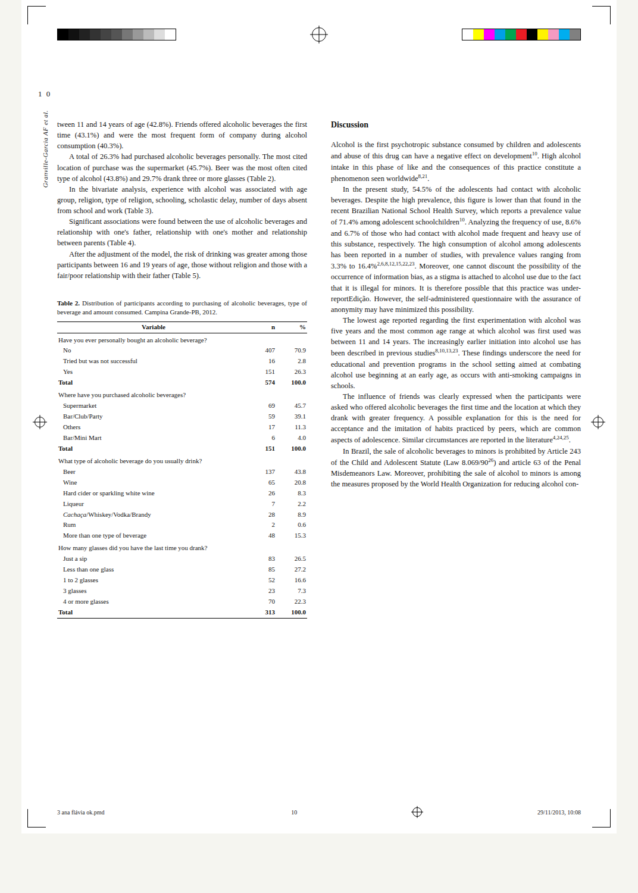1 0
Granville-Garcia AF et al.
tween 11 and 14 years of age (42.8%). Friends offered alcoholic beverages the first time (43.1%) and were the most frequent form of company during alcohol consumption (40.3%).
A total of 26.3% had purchased alcoholic beverages personally. The most cited location of purchase was the supermarket (45.7%). Beer was the most often cited type of alcohol (43.8%) and 29.7% drank three or more glasses (Table 2).
In the bivariate analysis, experience with alcohol was associated with age group, religion, type of religion, schooling, scholastic delay, number of days absent from school and work (Table 3).
Significant associations were found between the use of alcoholic beverages and relationship with one's father, relationship with one's mother and relationship between parents (Table 4).
After the adjustment of the model, the risk of drinking was greater among those participants between 16 and 19 years of age, those without religion and those with a fair/poor relationship with their father (Table 5).
Table 2. Distribution of participants according to purchasing of alcoholic beverages, type of beverage and amount consumed. Campina Grande-PB, 2012.
| Variable | n | % |
| --- | --- | --- |
| Have you ever personally bought an alcoholic beverage? |
| No | 407 | 70.9 |
| Tried but was not successful | 16 | 2.8 |
| Yes | 151 | 26.3 |
| Total | 574 | 100.0 |
| Where have you purchased alcoholic beverages? |
| Supermarket | 69 | 45.7 |
| Bar/Club/Party | 59 | 39.1 |
| Others | 17 | 11.3 |
| Bar/Mini Mart | 6 | 4.0 |
| Total | 151 | 100.0 |
| What type of alcoholic beverage do you usually drink? |
| Beer | 137 | 43.8 |
| Wine | 65 | 20.8 |
| Hard cider or sparkling white wine | 26 | 8.3 |
| Liqueur | 7 | 2.2 |
| Cachaça /Whiskey/Vodka/Brandy | 28 | 8.9 |
| Rum | 2 | 0.6 |
| More than one type of beverage | 48 | 15.3 |
| How many glasses did you have the last time you drank? |
| Just a sip | 83 | 26.5 |
| Less than one glass | 85 | 27.2 |
| 1 to 2 glasses | 52 | 16.6 |
| 3 glasses | 23 | 7.3 |
| 4 or more glasses | 70 | 22.3 |
| Total | 313 | 100.0 |
Discussion
Alcohol is the first psychotropic substance consumed by children and adolescents and abuse of this drug can have a negative effect on development10. High alcohol intake in this phase of like and the consequences of this practice constitute a phenomenon seen worldwide8,21.
In the present study, 54.5% of the adolescents had contact with alcoholic beverages. Despite the high prevalence, this figure is lower than that found in the recent Brazilian National School Health Survey, which reports a prevalence value of 71.4% among adolescent schoolchildren10. Analyzing the frequency of use, 8.6% and 6.7% of those who had contact with alcohol made frequent and heavy use of this substance, respectively. The high consumption of alcohol among adolescents has been reported in a number of studies, with prevalence values ranging from 3.3% to 16.4%2,6,8,12,15,22,23. Moreover, one cannot discount the possibility of the occurrence of information bias, as a stigma is attached to alcohol use due to the fact that it is illegal for minors. It is therefore possible that this practice was under-reportEdição. However, the self-administered questionnaire with the assurance of anonymity may have minimized this possibility.
The lowest age reported regarding the first experimentation with alcohol was five years and the most common age range at which alcohol was first used was between 11 and 14 years. The increasingly earlier initiation into alcohol use has been described in previous studies8,10,13,23. These findings underscore the need for educational and prevention programs in the school setting aimed at combating alcohol use beginning at an early age, as occurs with anti-smoking campaigns in schools.
The influence of friends was clearly expressed when the participants were asked who offered alcoholic beverages the first time and the location at which they drank with greater frequency. A possible explanation for this is the need for acceptance and the imitation of habits practiced by peers, which are common aspects of adolescence. Similar circumstances are reported in the literature4,24,25.
In Brazil, the sale of alcoholic beverages to minors is prohibited by Article 243 of the Child and Adolescent Statute (Law 8.069/9026) and article 63 of the Penal Misdemeanors Law. Moreover, prohibiting the sale of alcohol to minors is among the measures proposed by the World Health Organization for reducing alcohol con-
3 ana flávia ok.pmd
10
29/11/2013, 10:08